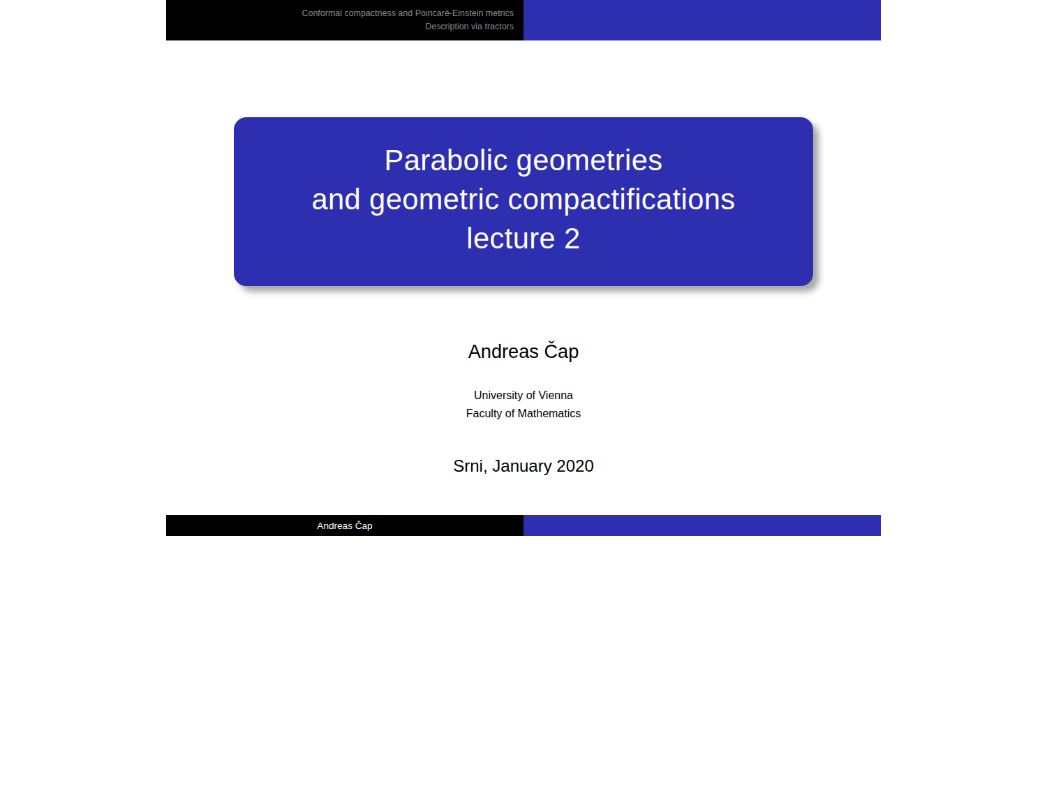Conformal compactness and Poincaré-Einstein metrics Description via tractors
Parabolic geometries
and geometric compactifications
lecture 2
Andreas Čap
University of Vienna
Faculty of Mathematics
Srni, January 2020
Andreas Čap